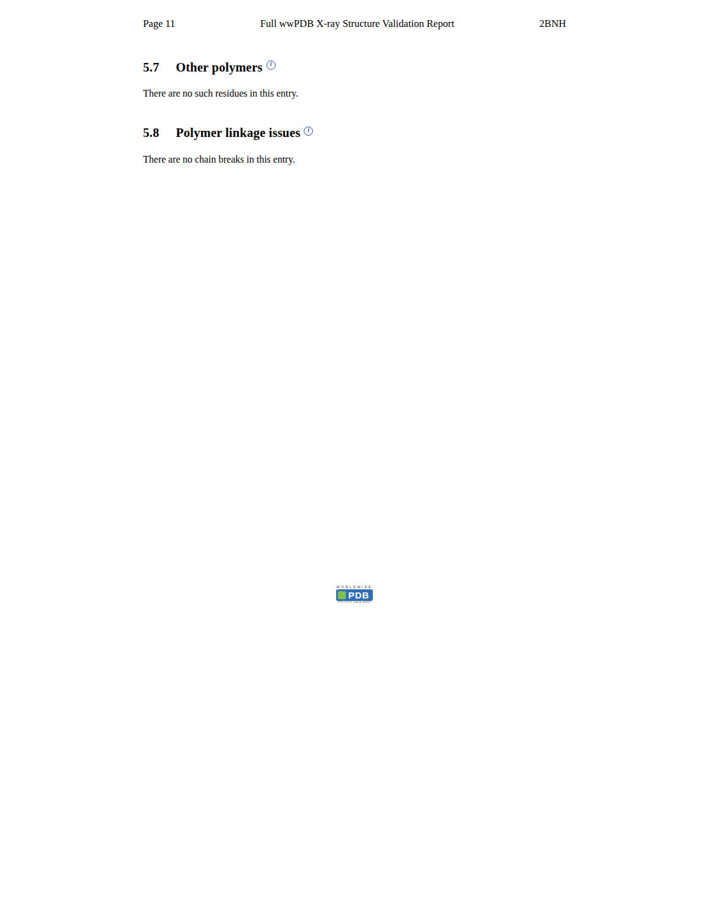Page 11
Full wwPDB X-ray Structure Validation Report
2BNH
5.7 Other polymers
There are no such residues in this entry.
5.8 Polymer linkage issues
There are no chain breaks in this entry.
WORLDWIDE PDB PROTEIN DATA BANK